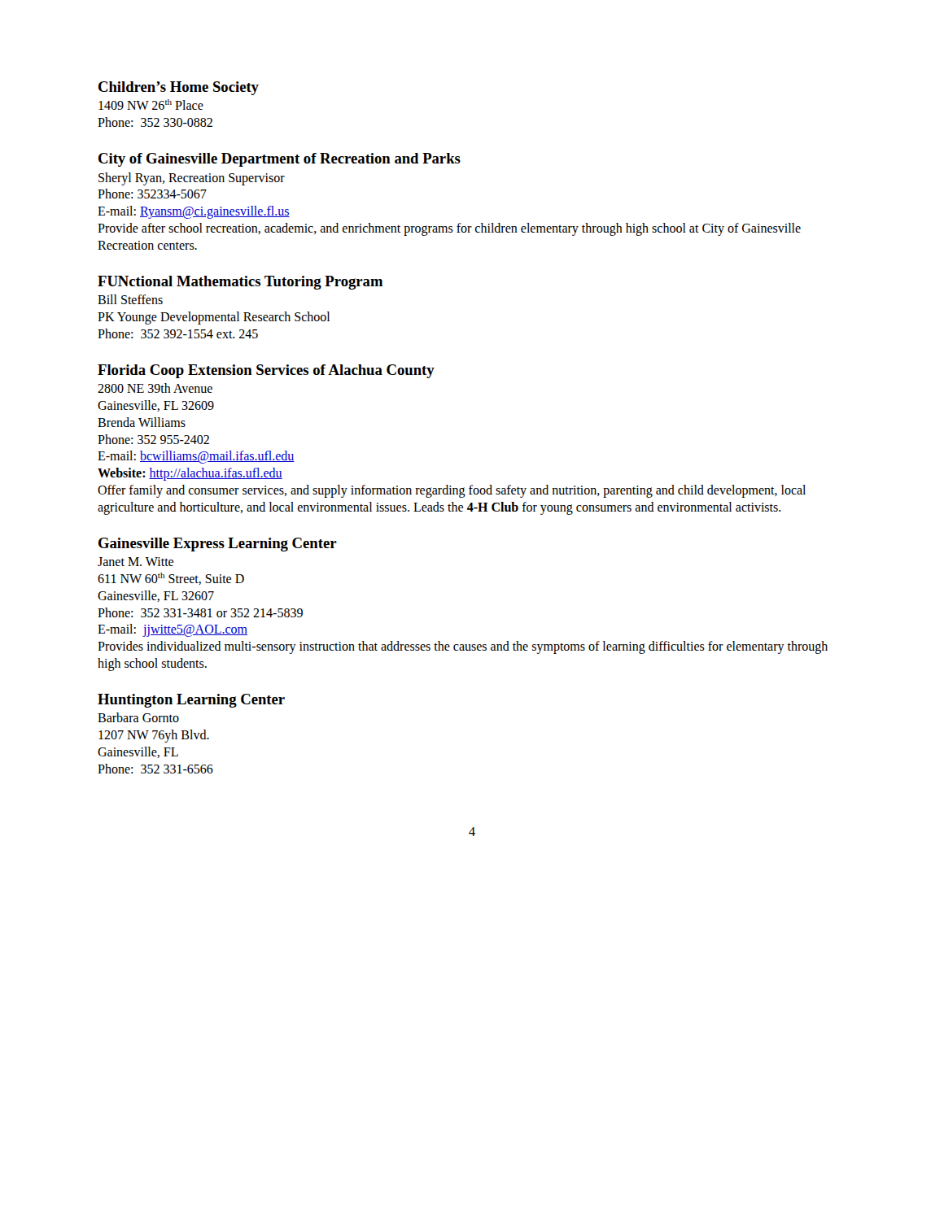Children’s Home Society
1409 NW 26th Place
Phone: 352 330-0882
City of Gainesville Department of Recreation and Parks
Sheryl Ryan, Recreation Supervisor
Phone: 352334-5067
E-mail: Ryansm@ci.gainesville.fl.us
Provide after school recreation, academic, and enrichment programs for children elementary through high school at City of Gainesville Recreation centers.
FUNctional Mathematics Tutoring Program
Bill Steffens
PK Younge Developmental Research School
Phone: 352 392-1554 ext. 245
Florida Coop Extension Services of Alachua County
2800 NE 39th Avenue
Gainesville, FL 32609
Brenda Williams
Phone: 352 955-2402
E-mail: bcwilliams@mail.ifas.ufl.edu
Website: http://alachua.ifas.ufl.edu
Offer family and consumer services, and supply information regarding food safety and nutrition, parenting and child development, local agriculture and horticulture, and local environmental issues. Leads the 4-H Club for young consumers and environmental activists.
Gainesville Express Learning Center
Janet M. Witte
611 NW 60th Street, Suite D
Gainesville, FL 32607
Phone: 352 331-3481 or 352 214-5839
E-mail: jjwitte5@AOL.com
Provides individualized multi-sensory instruction that addresses the causes and the symptoms of learning difficulties for elementary through high school students.
Huntington Learning Center
Barbara Gornto
1207 NW 76yh Blvd.
Gainesville, FL
Phone: 352 331-6566
4